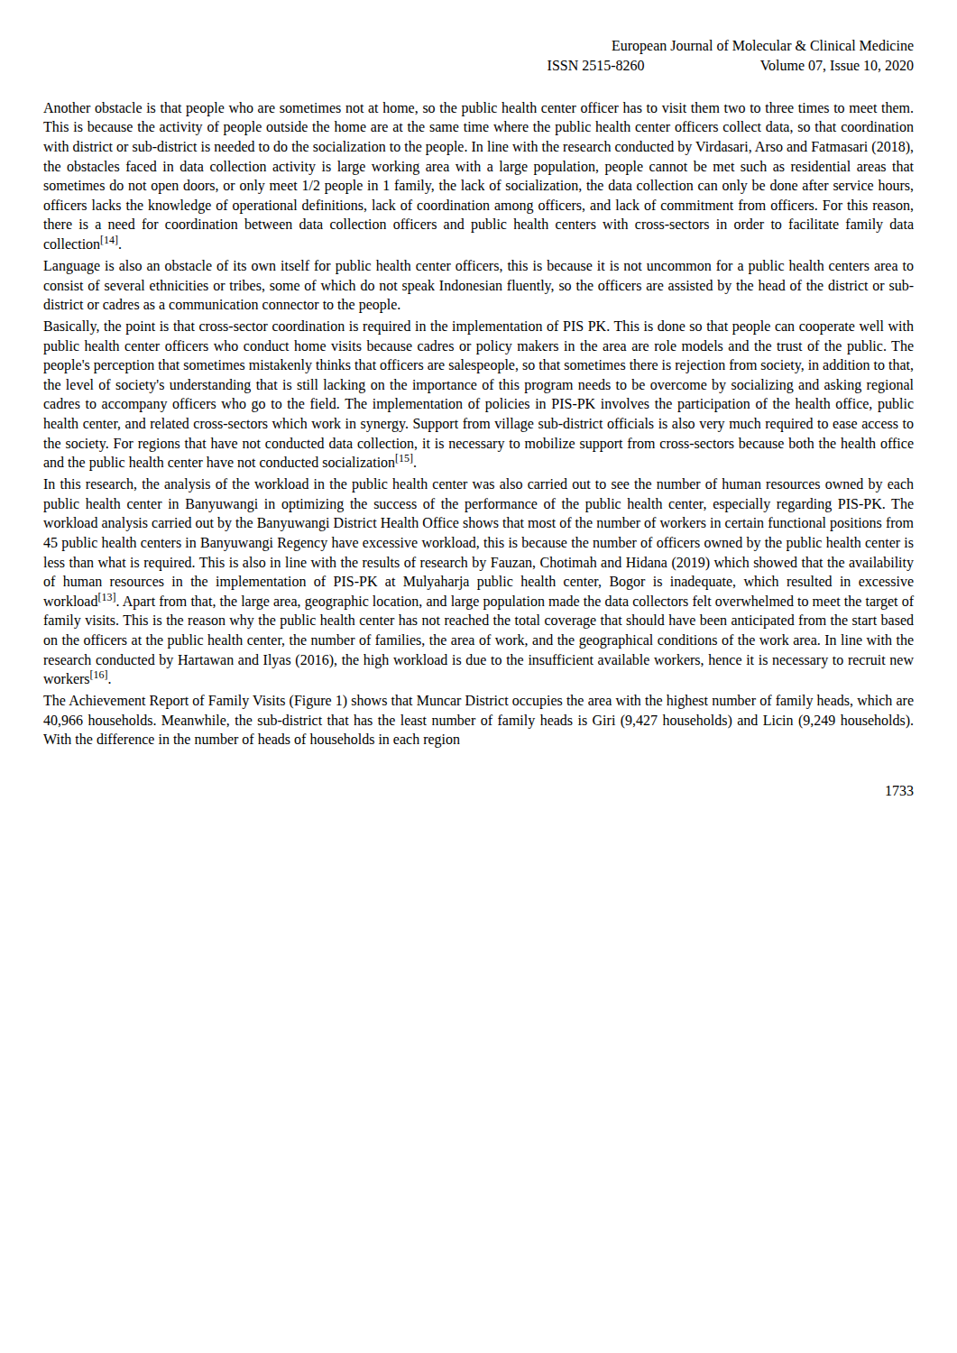European Journal of Molecular & Clinical Medicine
ISSN 2515-8260 Volume 07, Issue 10, 2020
Another obstacle is that people who are sometimes not at home, so the public health center officer has to visit them two to three times to meet them. This is because the activity of people outside the home are at the same time where the public health center officers collect data, so that coordination with district or sub-district is needed to do the socialization to the people. In line with the research conducted by Virdasari, Arso and Fatmasari (2018), the obstacles faced in data collection activity is large working area with a large population, people cannot be met such as residential areas that sometimes do not open doors, or only meet 1/2 people in 1 family, the lack of socialization, the data collection can only be done after service hours, officers lacks the knowledge of operational definitions, lack of coordination among officers, and lack of commitment from officers. For this reason, there is a need for coordination between data collection officers and public health centers with cross-sectors in order to facilitate family data collection[14].
Language is also an obstacle of its own itself for public health center officers, this is because it is not uncommon for a public health centers area to consist of several ethnicities or tribes, some of which do not speak Indonesian fluently, so the officers are assisted by the head of the district or sub-district or cadres as a communication connector to the people.
Basically, the point is that cross-sector coordination is required in the implementation of PIS PK. This is done so that people can cooperate well with public health center officers who conduct home visits because cadres or policy makers in the area are role models and the trust of the public. The people's perception that sometimes mistakenly thinks that officers are salespeople, so that sometimes there is rejection from society, in addition to that, the level of society's understanding that is still lacking on the importance of this program needs to be overcome by socializing and asking regional cadres to accompany officers who go to the field. The implementation of policies in PIS-PK involves the participation of the health office, public health center, and related cross-sectors which work in synergy. Support from village sub-district officials is also very much required to ease access to the society. For regions that have not conducted data collection, it is necessary to mobilize support from cross-sectors because both the health office and the public health center have not conducted socialization[15].
In this research, the analysis of the workload in the public health center was also carried out to see the number of human resources owned by each public health center in Banyuwangi in optimizing the success of the performance of the public health center, especially regarding PIS-PK. The workload analysis carried out by the Banyuwangi District Health Office shows that most of the number of workers in certain functional positions from 45 public health centers in Banyuwangi Regency have excessive workload, this is because the number of officers owned by the public health center is less than what is required. This is also in line with the results of research by Fauzan, Chotimah and Hidana (2019) which showed that the availability of human resources in the implementation of PIS-PK at Mulyaharja public health center, Bogor is inadequate, which resulted in excessive workload[13]. Apart from that, the large area, geographic location, and large population made the data collectors felt overwhelmed to meet the target of family visits. This is the reason why the public health center has not reached the total coverage that should have been anticipated from the start based on the officers at the public health center, the number of families, the area of work, and the geographical conditions of the work area. In line with the research conducted by Hartawan and Ilyas (2016), the high workload is due to the insufficient available workers, hence it is necessary to recruit new workers[16].
The Achievement Report of Family Visits (Figure 1) shows that Muncar District occupies the area with the highest number of family heads, which are 40,966 households. Meanwhile, the sub-district that has the least number of family heads is Giri (9,427 households) and Licin (9,249 households). With the difference in the number of heads of households in each region
1733